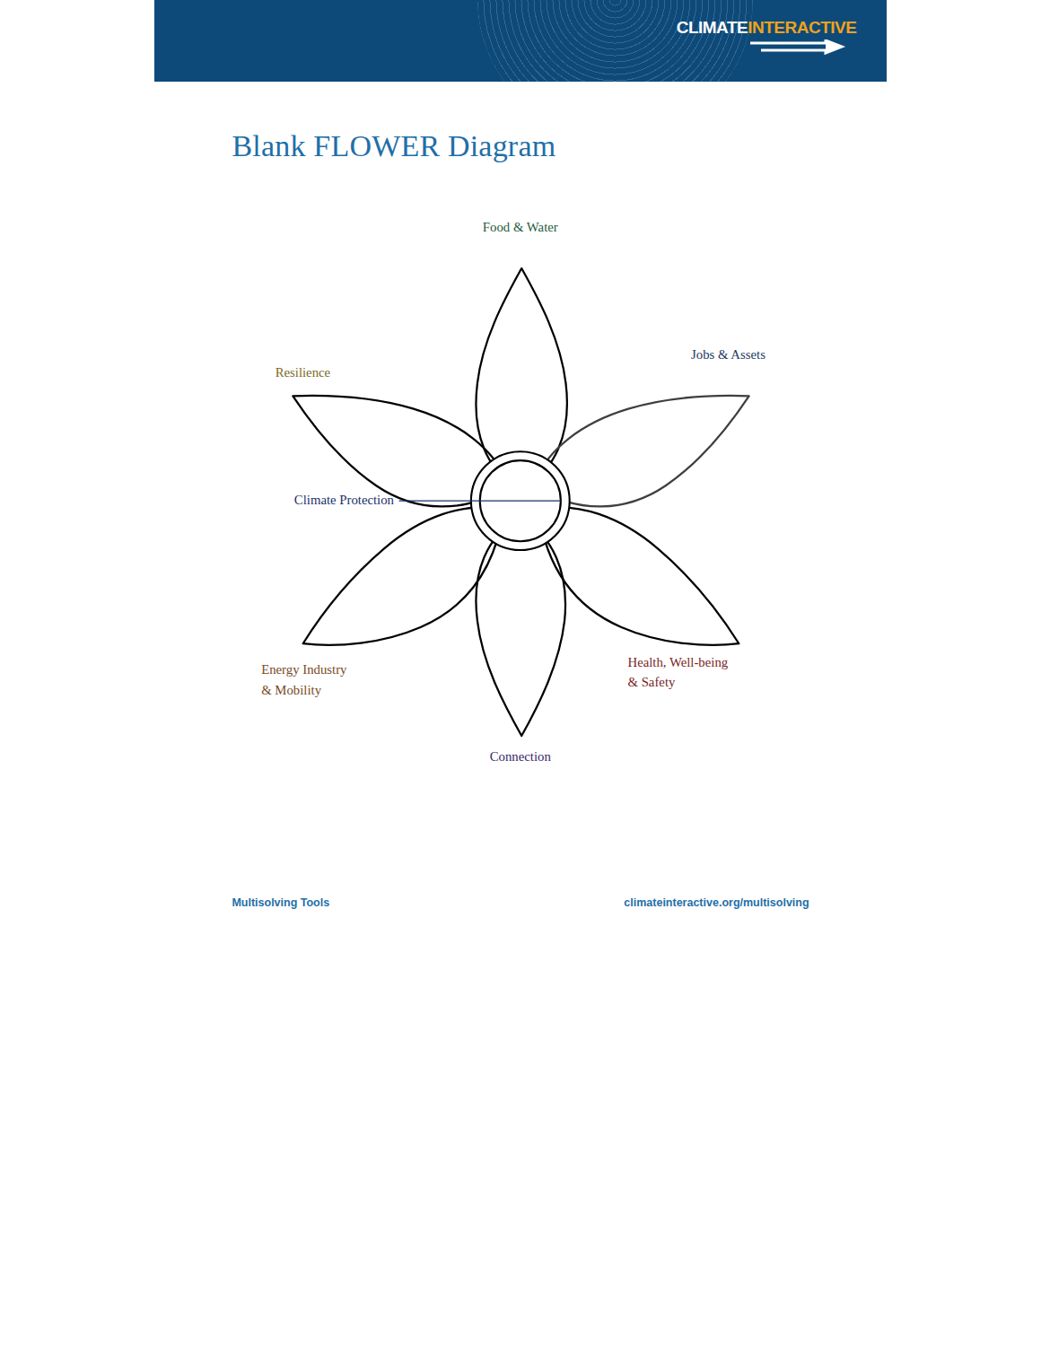CLIMATE INTERACTIVE
Blank FLOWER Diagram
Food & Water Jobs & Assets Resilience Climate Protection Energy Industry & Mobility Health, Well-being & Safety Connection
Multisolving Tools
climateinteractive.org/multisolving